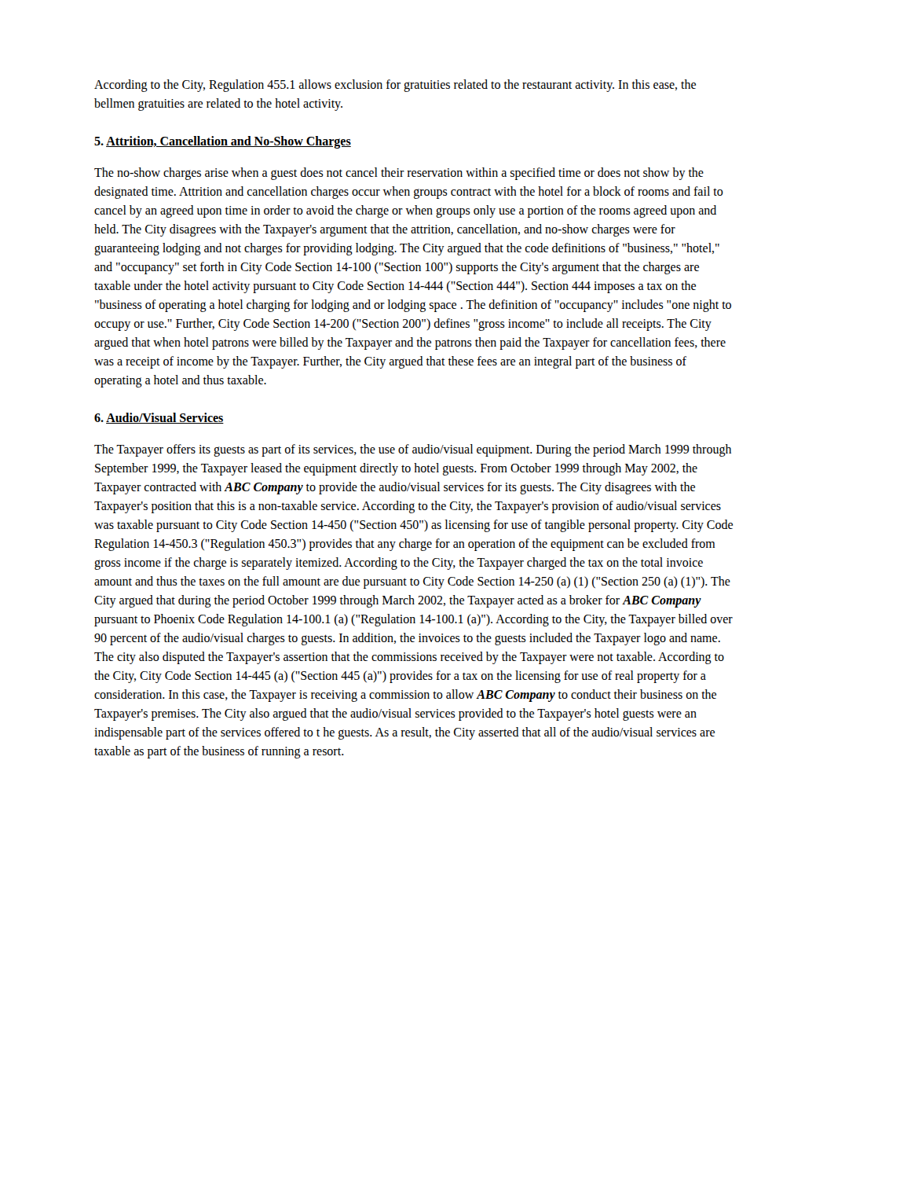According to the City, Regulation 455.1 allows exclusion for gratuities related to the restaurant activity. In this ease, the bellmen gratuities are related to the hotel activity.
5. Attrition, Cancellation and No-Show Charges
The no-show charges arise when a guest does not cancel their reservation within a specified time or does not show by the designated time. Attrition and cancellation charges occur when groups contract with the hotel for a block of rooms and fail to cancel by an agreed upon time in order to avoid the charge or when groups only use a portion of the rooms agreed upon and held. The City disagrees with the Taxpayer's argument that the attrition, cancellation, and no-show charges were for guaranteeing lodging and not charges for providing lodging. The City argued that the code definitions of "business," "hotel," and "occupancy" set forth in City Code Section 14-100 ("Section 100") supports the City's argument that the charges are taxable under the hotel activity pursuant to City Code Section 14-444 ("Section 444"). Section 444 imposes a tax on the "business of operating a hotel charging for lodging and or lodging space . The definition of "occupancy" includes "one night to occupy or use." Further, City Code Section 14-200 ("Section 200") defines "gross income" to include all receipts. The City argued that when hotel patrons were billed by the Taxpayer and the patrons then paid the Taxpayer for cancellation fees, there was a receipt of income by the Taxpayer. Further, the City argued that these fees are an integral part of the business of operating a hotel and thus taxable.
6. Audio/Visual Services
The Taxpayer offers its guests as part of its services, the use of audio/visual equipment. During the period March 1999 through September 1999, the Taxpayer leased the equipment directly to hotel guests. From October 1999 through May 2002, the Taxpayer contracted with ABC Company to provide the audio/visual services for its guests. The City disagrees with the Taxpayer's position that this is a non-taxable service. According to the City, the Taxpayer's provision of audio/visual services was taxable pursuant to City Code Section 14-450 ("Section 450") as licensing for use of tangible personal property. City Code Regulation 14-450.3 ("Regulation 450.3") provides that any charge for an operation of the equipment can be excluded from gross income if the charge is separately itemized. According to the City, the Taxpayer charged the tax on the total invoice amount and thus the taxes on the full amount are due pursuant to City Code Section 14-250 (a) (1) ("Section 250 (a) (1)"). The City argued that during the period October 1999 through March 2002, the Taxpayer acted as a broker for ABC Company pursuant to Phoenix Code Regulation 14-100.1 (a) ("Regulation 14-100.1 (a)"). According to the City, the Taxpayer billed over 90 percent of the audio/visual charges to guests. In addition, the invoices to the guests included the Taxpayer logo and name. The city also disputed the Taxpayer's assertion that the commissions received by the Taxpayer were not taxable. According to the City, City Code Section 14-445 (a) ("Section 445 (a)") provides for a tax on the licensing for use of real property for a consideration. In this case, the Taxpayer is receiving a commission to allow ABC Company to conduct their business on the Taxpayer's premises. The City also argued that the audio/visual services provided to the Taxpayer's hotel guests were an indispensable part of the services offered to t he guests. As a result, the City asserted that all of the audio/visual services are taxable as part of the business of running a resort.